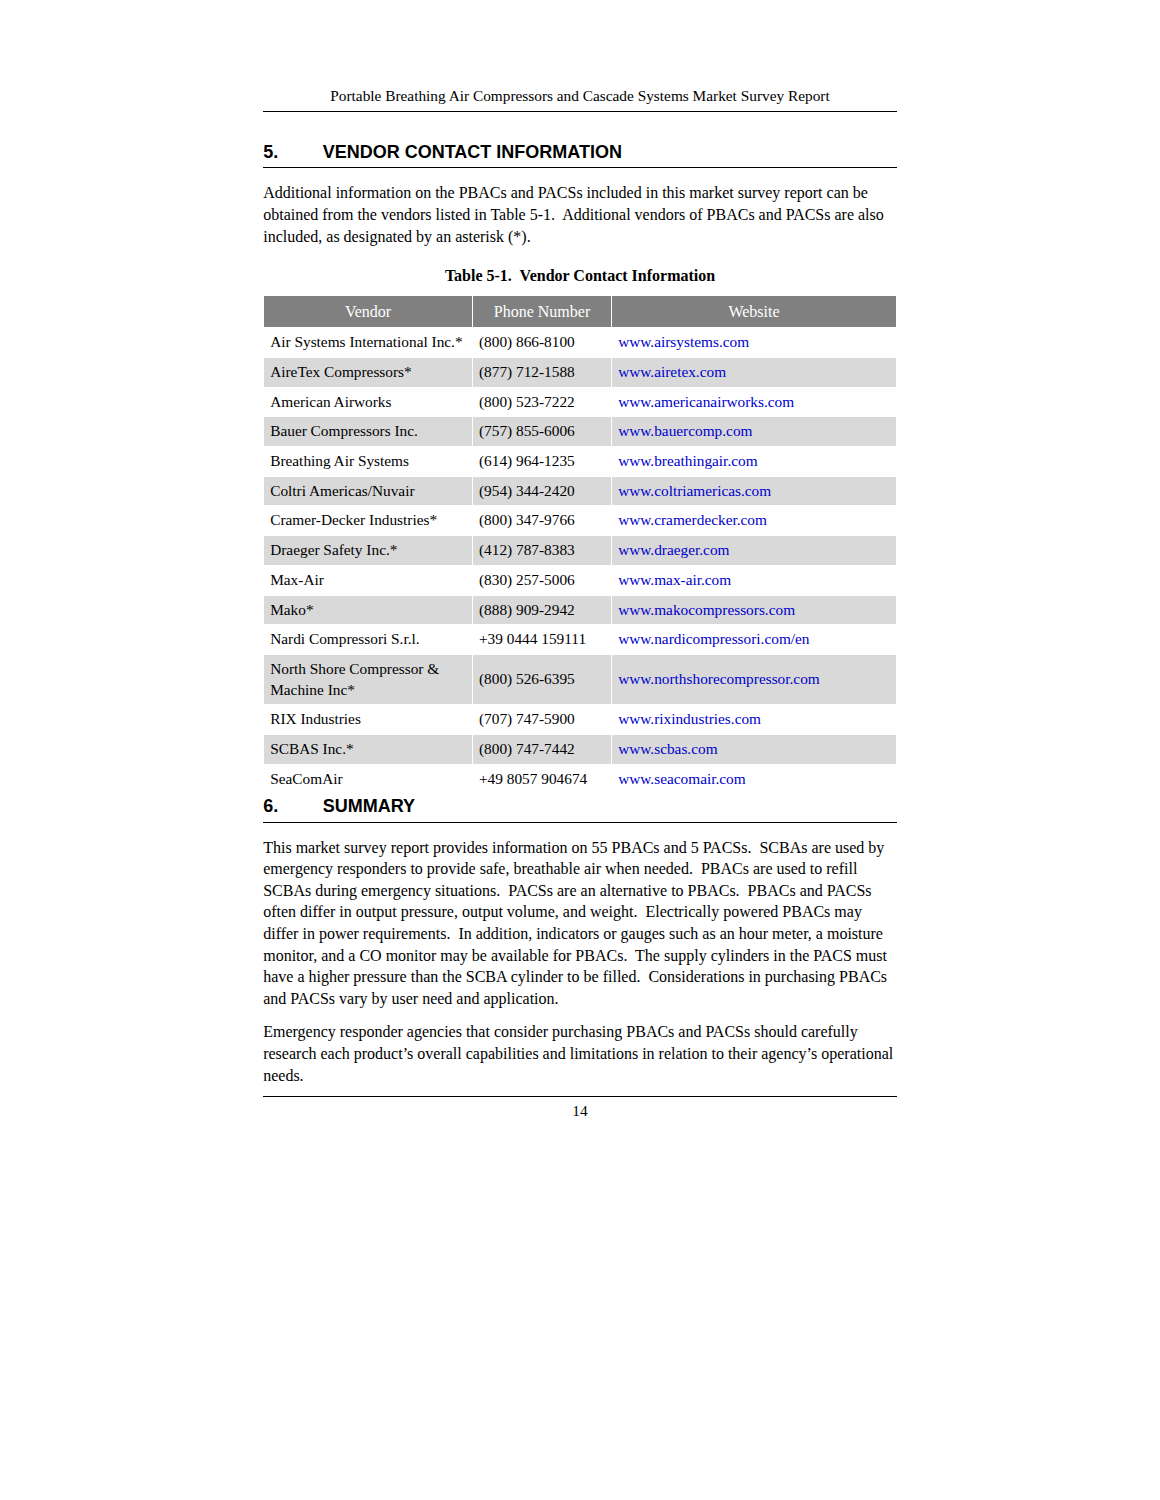Portable Breathing Air Compressors and Cascade Systems Market Survey Report
5. VENDOR CONTACT INFORMATION
Additional information on the PBACs and PACSs included in this market survey report can be obtained from the vendors listed in Table 5-1. Additional vendors of PBACs and PACSs are also included, as designated by an asterisk (*).
Table 5-1. Vendor Contact Information
| Vendor | Phone Number | Website |
| --- | --- | --- |
| Air Systems International Inc.* | (800) 866-8100 | www.airsystems.com |
| AireTex Compressors* | (877) 712-1588 | www.airetex.com |
| American Airworks | (800) 523-7222 | www.americanairworks.com |
| Bauer Compressors Inc. | (757) 855-6006 | www.bauercomp.com |
| Breathing Air Systems | (614) 964-1235 | www.breathingair.com |
| Coltri Americas/Nuvair | (954) 344-2420 | www.coltriamericas.com |
| Cramer-Decker Industries* | (800) 347-9766 | www.cramerdecker.com |
| Draeger Safety Inc.* | (412) 787-8383 | www.draeger.com |
| Max-Air | (830) 257-5006 | www.max-air.com |
| Mako* | (888) 909-2942 | www.makocompressors.com |
| Nardi Compressori S.r.l. | +39 0444 159111 | www.nardicompressori.com/en |
| North Shore Compressor & Machine Inc* | (800) 526-6395 | www.northshorecompressor.com |
| RIX Industries | (707) 747-5900 | www.rixindustries.com |
| SCBAS Inc.* | (800) 747-7442 | www.scbas.com |
| SeaComAir | +49 8057 904674 | www.seacomair.com |
6. SUMMARY
This market survey report provides information on 55 PBACs and 5 PACSs. SCBAs are used by emergency responders to provide safe, breathable air when needed. PBACs are used to refill SCBAs during emergency situations. PACSs are an alternative to PBACs. PBACs and PACSs often differ in output pressure, output volume, and weight. Electrically powered PBACs may differ in power requirements. In addition, indicators or gauges such as an hour meter, a moisture monitor, and a CO monitor may be available for PBACs. The supply cylinders in the PACS must have a higher pressure than the SCBA cylinder to be filled. Considerations in purchasing PBACs and PACSs vary by user need and application.
Emergency responder agencies that consider purchasing PBACs and PACSs should carefully research each product’s overall capabilities and limitations in relation to their agency’s operational needs.
14